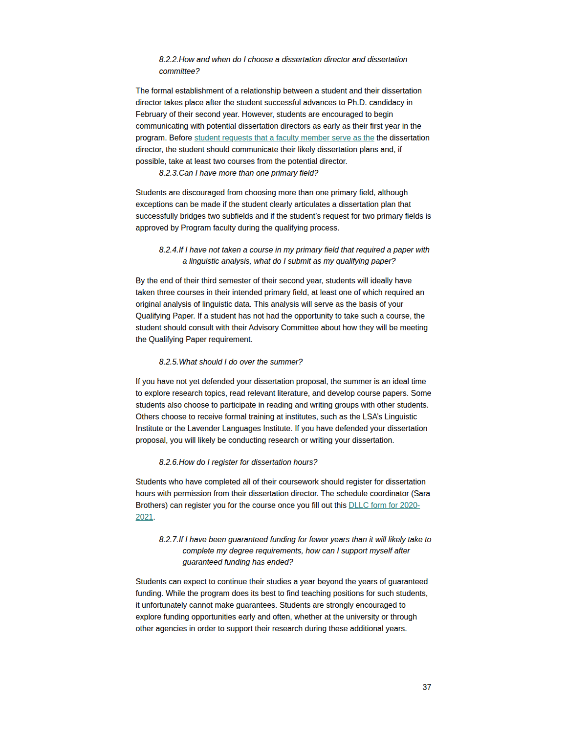8.2.2.How and when do I choose a dissertation director and dissertation committee?
The formal establishment of a relationship between a student and their dissertation director takes place after the student successful advances to Ph.D. candidacy in February of their second year. However, students are encouraged to begin communicating with potential dissertation directors as early as their first year in the program. Before student requests that a faculty member serve as the the dissertation director, the student should communicate their likely dissertation plans and, if possible, take at least two courses from the potential director.
8.2.3.Can I have more than one primary field?
Students are discouraged from choosing more than one primary field, although exceptions can be made if the student clearly articulates a dissertation plan that successfully bridges two subfields and if the student’s request for two primary fields is approved by Program faculty during the qualifying process.
8.2.4.If I have not taken a course in my primary field that required a paper with a linguistic analysis, what do I submit as my qualifying paper?
By the end of their third semester of their second year, students will ideally have taken three courses in their intended primary field, at least one of which required an original analysis of linguistic data. This analysis will serve as the basis of your Qualifying Paper. If a student has not had the opportunity to take such a course, the student should consult with their Advisory Committee about how they will be meeting the Qualifying Paper requirement.
8.2.5.What should I do over the summer?
If you have not yet defended your dissertation proposal, the summer is an ideal time to explore research topics, read relevant literature, and develop course papers. Some students also choose to participate in reading and writing groups with other students. Others choose to receive formal training at institutes, such as the LSA’s Linguistic Institute or the Lavender Languages Institute. If you have defended your dissertation proposal, you will likely be conducting research or writing your dissertation.
8.2.6.How do I register for dissertation hours?
Students who have completed all of their coursework should register for dissertation hours with permission from their dissertation director. The schedule coordinator (Sara Brothers) can register you for the course once you fill out this DLLC form for 2020-2021.
8.2.7.If I have been guaranteed funding for fewer years than it will likely take to complete my degree requirements, how can I support myself after guaranteed funding has ended?
Students can expect to continue their studies a year beyond the years of guaranteed funding. While the program does its best to find teaching positions for such students, it unfortunately cannot make guarantees. Students are strongly encouraged to explore funding opportunities early and often, whether at the university or through other agencies in order to support their research during these additional years.
37